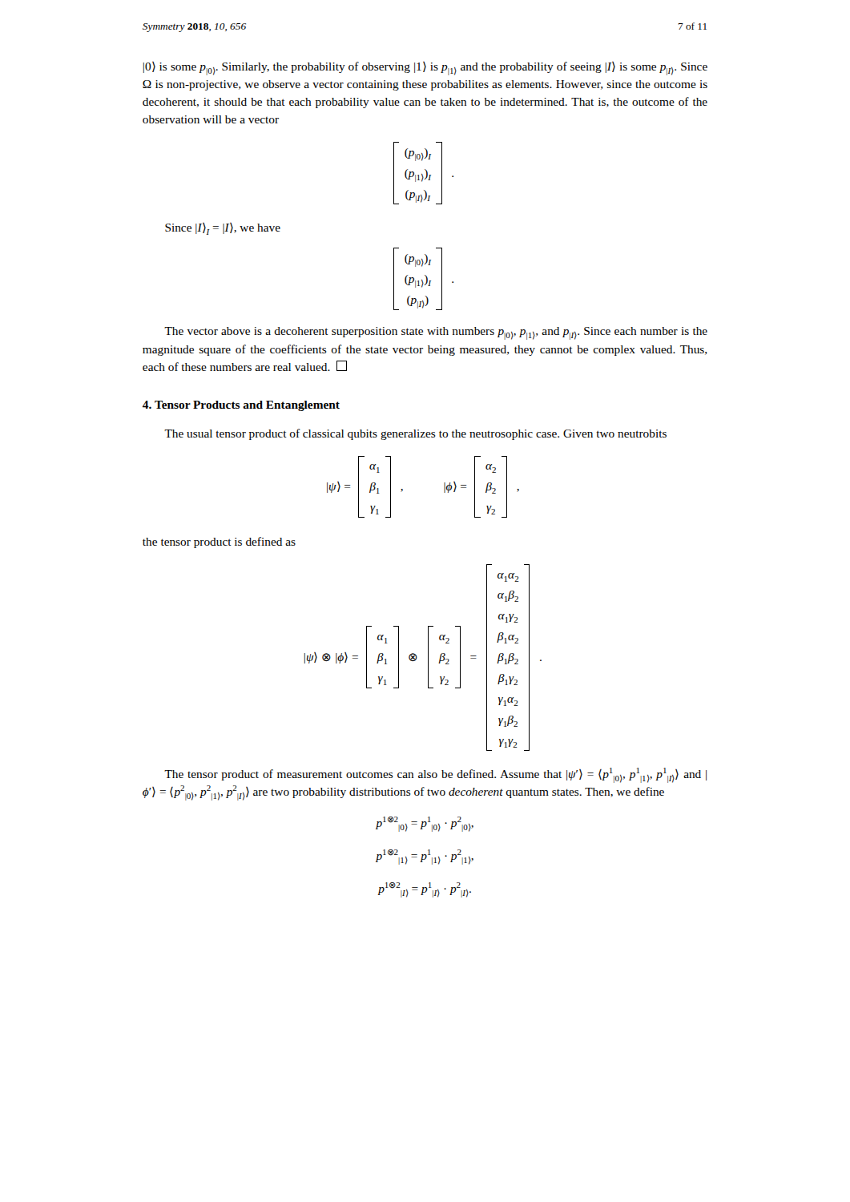Symmetry 2018, 10, 656
7 of 11
|0⟩ is some p|0⟩. Similarly, the probability of observing |1⟩ is p|1⟩ and the probability of seeing |I⟩ is some p|I⟩. Since Ω is non-projective, we observe a vector containing these probabilites as elements. However, since the outcome is decoherent, it should be that each probability value can be taken to be indetermined. That is, the outcome of the observation will be a vector
(p|0⟩)I (p|1⟩)I (p|I⟩)I .
Since |I⟩I = |I⟩, we have
(p|0⟩)I (p|1⟩)I (p|I⟩) .
The vector above is a decoherent superposition state with numbers p|0⟩, p|1⟩, and p|I⟩. Since each number is the magnitude square of the coefficients of the state vector being measured, they cannot be complex valued. Thus, each of these numbers are real valued.
4. Tensor Products and Entanglement
The usual tensor product of classical qubits generalizes to the neutrosophic case. Given two neutrobits
|ψ⟩ = α1 β1 γ1 , |ϕ⟩ = α2 β2 γ2 ,
the tensor product is defined as
|ψ⟩ ⊗ |ϕ⟩ = α1 β1 γ1 ⊗ α2 β2 γ2 = α1α2 α1β2 α1γ2 β1α2 β1β2 β1γ2 γ1α2 γ1β2 γ1γ2 .
The tensor product of measurement outcomes can also be defined. Assume that |ψ′⟩ = ⟨p1|0⟩, p1|1⟩, p1|I⟩⟩ and |ϕ′⟩ = ⟨p2|0⟩, p2|1⟩, p2|I⟩⟩ are two probability distributions of two decoherent quantum states. Then, we define
p1⊗2|0⟩ = p1|0⟩ · p2|0⟩,
p1⊗2|1⟩ = p1|1⟩ · p2|1⟩,
p1⊗2|I⟩ = p1|I⟩ · p2|I⟩.